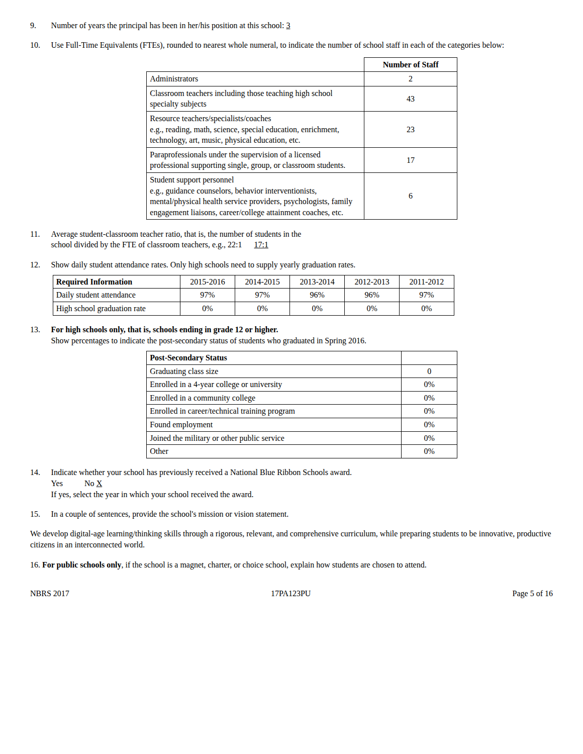9. Number of years the principal has been in her/his position at this school: 3
10. Use Full-Time Equivalents (FTEs), rounded to nearest whole numeral, to indicate the number of school staff in each of the categories below:
| | Number of Staff |
| Administrators | 2 |
| Classroom teachers including those teaching high school specialty subjects | 43 |
| Resource teachers/specialists/coaches e.g., reading, math, science, special education, enrichment, technology, art, music, physical education, etc. | 23 |
| Paraprofessionals under the supervision of a licensed professional supporting single, group, or classroom students. | 17 |
| Student support personnel e.g., guidance counselors, behavior interventionists, mental/physical health service providers, psychologists, family engagement liaisons, career/college attainment coaches, etc. | 6 |
11. Average student-classroom teacher ratio, that is, the number of students in the
school divided by the FTE of classroom teachers, e.g., 22:1 17:1
12. Show daily student attendance rates. Only high schools need to supply yearly graduation rates.
| Required Information | 2015-2016 | 2014-2015 | 2013-2014 | 2012-2013 | 2011-2012 |
| --- | --- | --- | --- | --- | --- |
| Daily student attendance | 97% | 97% | 96% | 96% | 97% |
| High school graduation rate | 0% | 0% | 0% | 0% | 0% |
13. For high schools only, that is, schools ending in grade 12 or higher.
Show percentages to indicate the post-secondary status of students who graduated in Spring 2016.
| Post-Secondary Status | |
| --- | --- |
| Graduating class size | 0 |
| Enrolled in a 4-year college or university | 0% |
| Enrolled in a community college | 0% |
| Enrolled in career/technical training program | 0% |
| Found employment | 0% |
| Joined the military or other public service | 0% |
| Other | 0% |
14. Indicate whether your school has previously received a National Blue Ribbon Schools award.
Yes No X
If yes, select the year in which your school received the award.
15. In a couple of sentences, provide the school's mission or vision statement.
We develop digital-age learning/thinking skills through a rigorous, relevant, and comprehensive curriculum, while preparing students to be innovative, productive citizens in an interconnected world.
16. For public schools only, if the school is a magnet, charter, or choice school, explain how students are chosen to attend.
NBRS 2017 17PA123PU Page 5 of 16